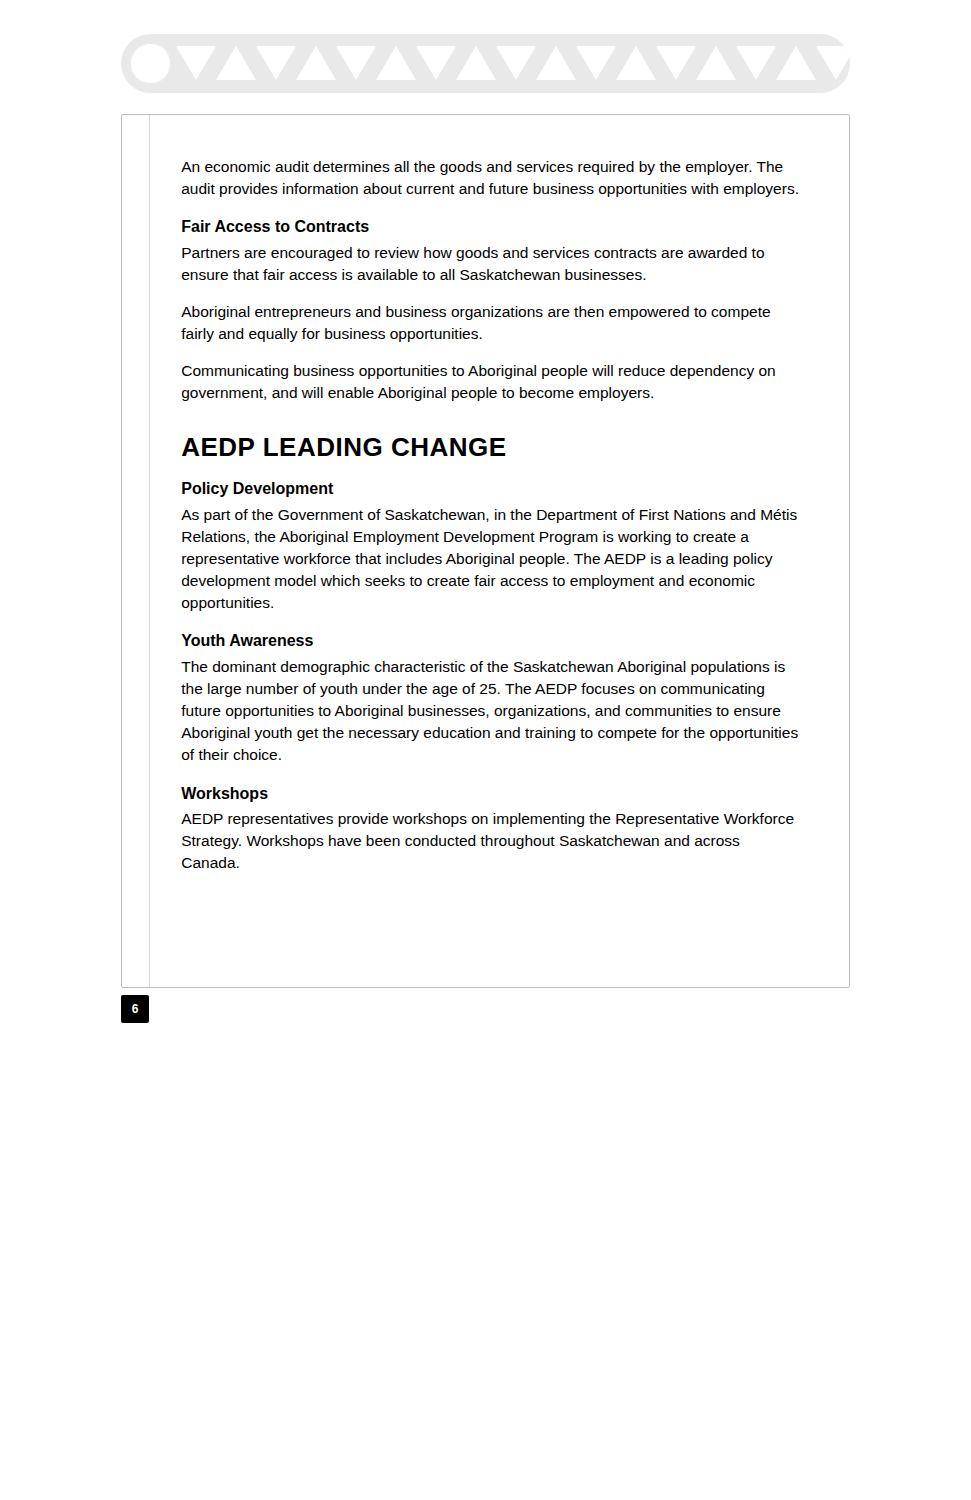An economic audit determines all the goods and services required by the employer. The audit provides information about current and future business opportunities with employers.
Fair Access to Contracts
Partners are encouraged to review how goods and services contracts are awarded to ensure that fair access is available to all Saskatchewan businesses.
Aboriginal entrepreneurs and business organizations are then empowered to compete fairly and equally for business opportunities.
Communicating business opportunities to Aboriginal people will reduce dependency on government, and will enable Aboriginal people to become employers.
AEDP LEADING CHANGE
Policy Development
As part of the Government of Saskatchewan, in the Department of First Nations and Métis Relations, the Aboriginal Employment Development Program is working to create a representative workforce that includes Aboriginal people. The AEDP is a leading policy development model which seeks to create fair access to employment and economic opportunities.
Youth Awareness
The dominant demographic characteristic of the Saskatchewan Aboriginal populations is the large number of youth under the age of 25. The AEDP focuses on communicating future opportunities to Aboriginal businesses, organizations, and communities to ensure Aboriginal youth get the necessary education and training to compete for the opportunities of their choice.
Workshops
AEDP representatives provide workshops on implementing the Representative Workforce Strategy. Workshops have been conducted throughout Saskatchewan and across Canada.
6